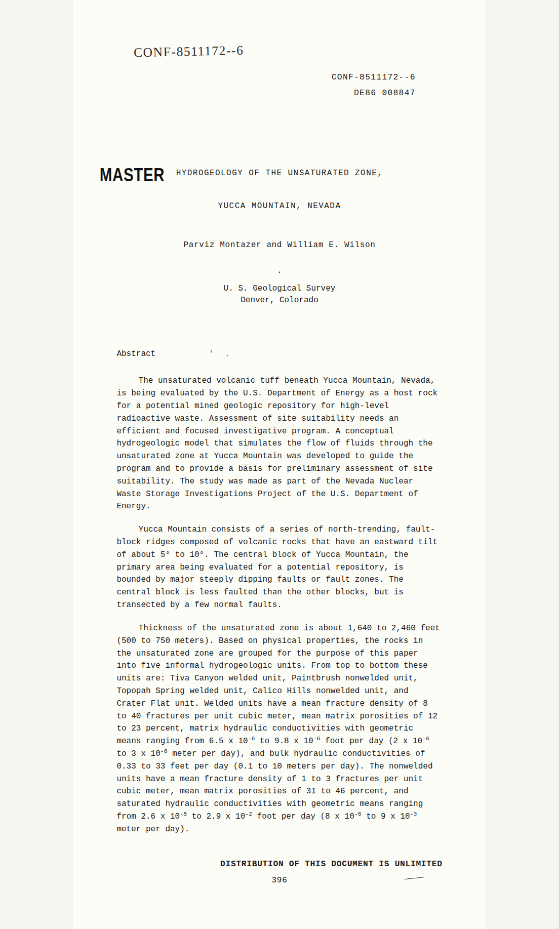CONF-8511172--6
CONF-8511172--6
DE86 008847
MASTER
HYDROGEOLOGY OF THE UNSATURATED ZONE,
YUCCA MOUNTAIN, NEVADA
Parviz Montazer and William E. Wilson
. U. S. Geological Survey
Denver, Colorado
Abstract ' .
The unsaturated volcanic tuff beneath Yucca Mountain, Nevada, is being evaluated by the U.S. Department of Energy as a host rock for a potential mined geologic repository for high-level radioactive waste. Assessment of site suitability needs an efficient and focused investigative program. A conceptual hydrogeologic model that simulates the flow of fluids through the unsaturated zone at Yucca Mountain was developed to guide the program and to provide a basis for preliminary assessment of site suitability. The study was made as part of the Nevada Nuclear Waste Storage Investigations Project of the U.S. Department of Energy.
Yucca Mountain consists of a series of north-trending, fault-block ridges composed of volcanic rocks that have an eastward tilt of about 5° to 10°. The central block of Yucca Mountain, the primary area being evaluated for a potential repository, is bounded by major steeply dipping faults or fault zones. The central block is less faulted than the other blocks, but is transected by a few normal faults.
Thickness of the unsaturated zone is about 1,640 to 2,460 feet (500 to 750 meters). Based on physical properties, the rocks in the unsaturated zone are grouped for the purpose of this paper into five informal hydrogeologic units. From top to bottom these units are: Tiva Canyon welded unit, Paintbrush nonwelded unit, Topopah Spring welded unit, Calico Hills nonwelded unit, and Crater Flat unit. Welded units have a mean fracture density of 8 to 40 fractures per unit cubic meter, mean matrix porosities of 12 to 23 percent, matrix hydraulic conductivities with geometric means ranging from 6.5 x 10-6 to 9.8 x 10-6 foot per day (2 x 10-6 to 3 x 10-6 meter per day), and bulk hydraulic conductivities of 0.33 to 33 feet per day (0.1 to 10 meters per day). The nonwelded units have a mean fracture density of 1 to 3 fractures per unit cubic meter, mean matrix porosities of 31 to 46 percent, and saturated hydraulic conductivities with geometric means ranging from 2.6 x 10-5 to 2.9 x 10-2 foot per day (8 x 10-6 to 9 x 10-3 meter per day).
DISTRIBUTION OF THIS DOCUMENT IS UNLIMITED
396
——